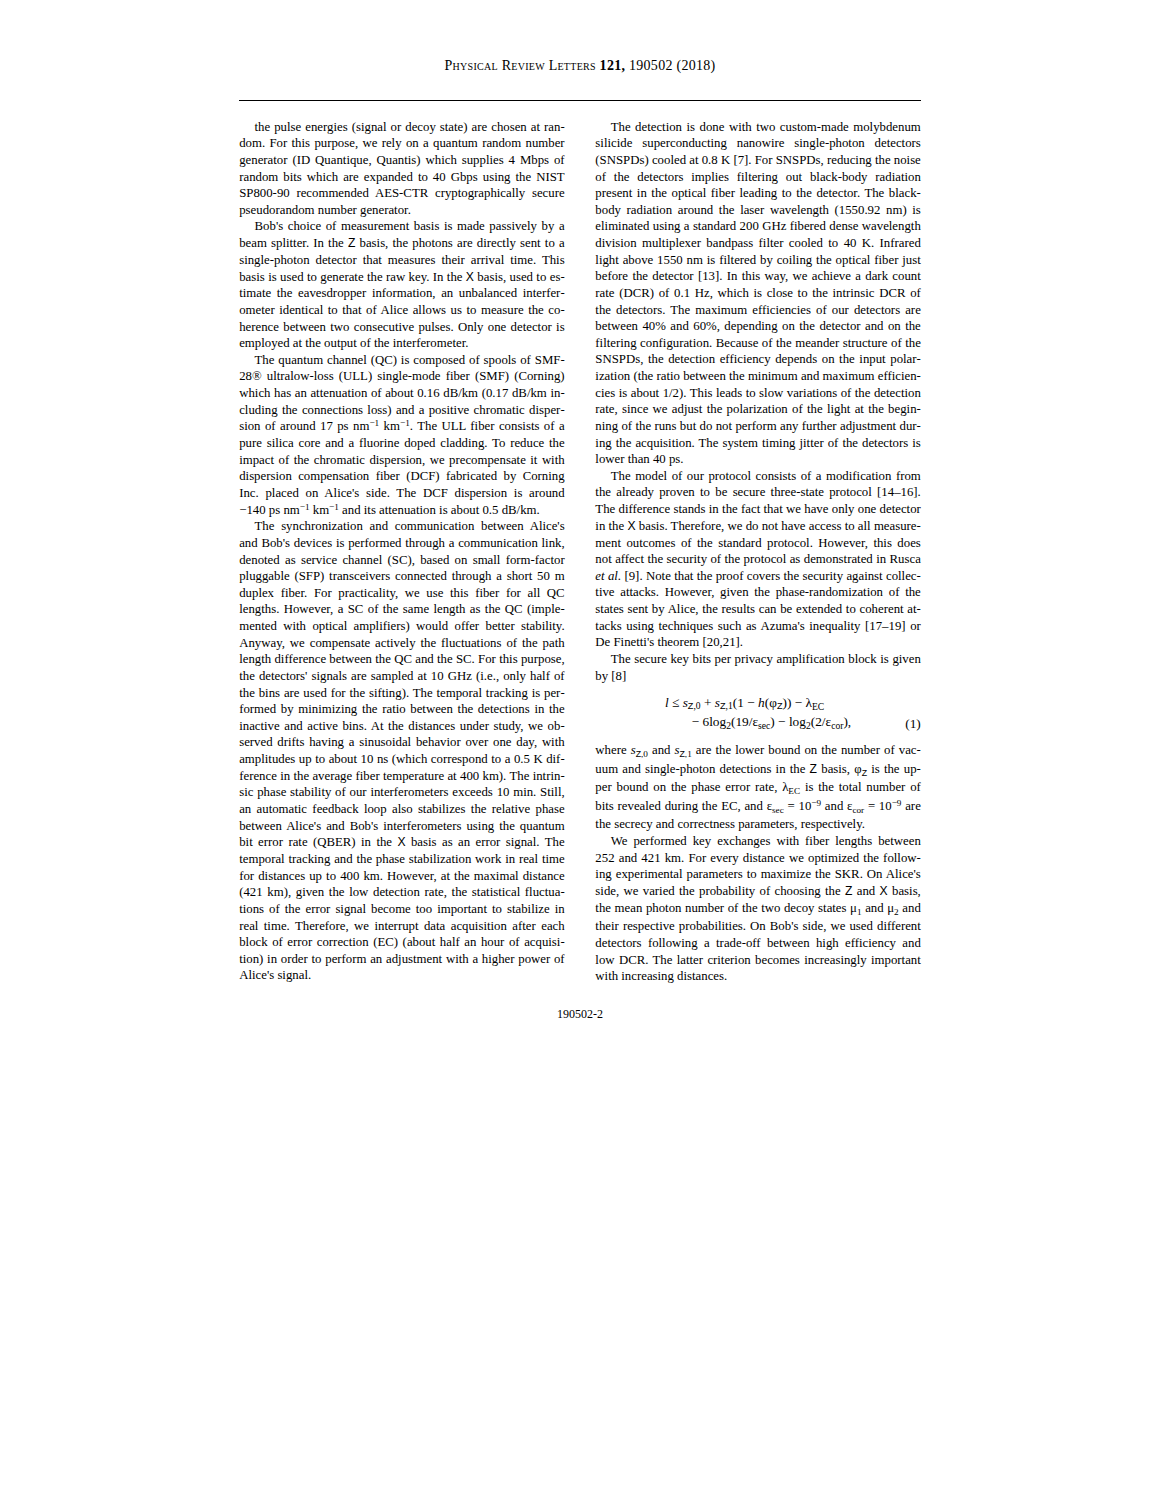Physical Review Letters 121, 190502 (2018)
the pulse energies (signal or decoy state) are chosen at random. For this purpose, we rely on a quantum random number generator (ID Quantique, Quantis) which supplies 4 Mbps of random bits which are expanded to 40 Gbps using the NIST SP800-90 recommended AES-CTR cryptographically secure pseudorandom number generator.
Bob's choice of measurement basis is made passively by a beam splitter. In the Z basis, the photons are directly sent to a single-photon detector that measures their arrival time. This basis is used to generate the raw key. In the X basis, used to estimate the eavesdropper information, an unbalanced interferometer identical to that of Alice allows us to measure the coherence between two consecutive pulses. Only one detector is employed at the output of the interferometer.
The quantum channel (QC) is composed of spools of SMF-28® ultralow-loss (ULL) single-mode fiber (SMF) (Corning) which has an attenuation of about 0.16 dB/km (0.17 dB/km including the connections loss) and a positive chromatic dispersion of around 17 ps nm−1 km−1. The ULL fiber consists of a pure silica core and a fluorine doped cladding. To reduce the impact of the chromatic dispersion, we precompensate it with dispersion compensation fiber (DCF) fabricated by Corning Inc. placed on Alice's side. The DCF dispersion is around −140 ps nm−1 km−1 and its attenuation is about 0.5 dB/km.
The synchronization and communication between Alice's and Bob's devices is performed through a communication link, denoted as service channel (SC), based on small form-factor pluggable (SFP) transceivers connected through a short 50 m duplex fiber. For practicality, we use this fiber for all QC lengths. However, a SC of the same length as the QC (implemented with optical amplifiers) would offer better stability. Anyway, we compensate actively the fluctuations of the path length difference between the QC and the SC. For this purpose, the detectors' signals are sampled at 10 GHz (i.e., only half of the bins are used for the sifting). The temporal tracking is performed by minimizing the ratio between the detections in the inactive and active bins. At the distances under study, we observed drifts having a sinusoidal behavior over one day, with amplitudes up to about 10 ns (which correspond to a 0.5 K difference in the average fiber temperature at 400 km). The intrinsic phase stability of our interferometers exceeds 10 min. Still, an automatic feedback loop also stabilizes the relative phase between Alice's and Bob's interferometers using the quantum bit error rate (QBER) in the X basis as an error signal. The temporal tracking and the phase stabilization work in real time for distances up to 400 km. However, at the maximal distance (421 km), given the low detection rate, the statistical fluctuations of the error signal become too important to stabilize in real time. Therefore, we interrupt data acquisition after each block of error correction (EC) (about half an hour of acquisition) in order to perform an adjustment with a higher power of Alice's signal.
The detection is done with two custom-made molybdenum silicide superconducting nanowire single-photon detectors (SNSPDs) cooled at 0.8 K [7]. For SNSPDs, reducing the noise of the detectors implies filtering out black-body radiation present in the optical fiber leading to the detector. The black-body radiation around the laser wavelength (1550.92 nm) is eliminated using a standard 200 GHz fibered dense wavelength division multiplexer bandpass filter cooled to 40 K. Infrared light above 1550 nm is filtered by coiling the optical fiber just before the detector [13]. In this way, we achieve a dark count rate (DCR) of 0.1 Hz, which is close to the intrinsic DCR of the detectors. The maximum efficiencies of our detectors are between 40% and 60%, depending on the detector and on the filtering configuration. Because of the meander structure of the SNSPDs, the detection efficiency depends on the input polarization (the ratio between the minimum and maximum efficiencies is about 1/2). This leads to slow variations of the detection rate, since we adjust the polarization of the light at the beginning of the runs but do not perform any further adjustment during the acquisition. The system timing jitter of the detectors is lower than 40 ps.
The model of our protocol consists of a modification from the already proven to be secure three-state protocol [14–16]. The difference stands in the fact that we have only one detector in the X basis. Therefore, we do not have access to all measurement outcomes of the standard protocol. However, this does not affect the security of the protocol as demonstrated in Rusca et al. [9]. Note that the proof covers the security against collective attacks. However, given the phase-randomization of the states sent by Alice, the results can be extended to coherent attacks using techniques such as Azuma's inequality [17–19] or De Finetti's theorem [20,21].
The secure key bits per privacy amplification block is given by [8]
l ≤ sZ,0 + sZ,1(1 − h(φZ)) − λEC − 6log2(19/εsec) − log2(2/εcor), (1)
where sZ,0 and sZ,1 are the lower bound on the number of vacuum and single-photon detections in the Z basis, φZ is the upper bound on the phase error rate, λEC is the total number of bits revealed during the EC, and εsec = 10−9 and εcor = 10−9 are the secrecy and correctness parameters, respectively.
We performed key exchanges with fiber lengths between 252 and 421 km. For every distance we optimized the following experimental parameters to maximize the SKR. On Alice's side, we varied the probability of choosing the Z and X basis, the mean photon number of the two decoy states μ1 and μ2 and their respective probabilities. On Bob's side, we used different detectors following a trade-off between high efficiency and low DCR. The latter criterion becomes increasingly important with increasing distances.
190502-2